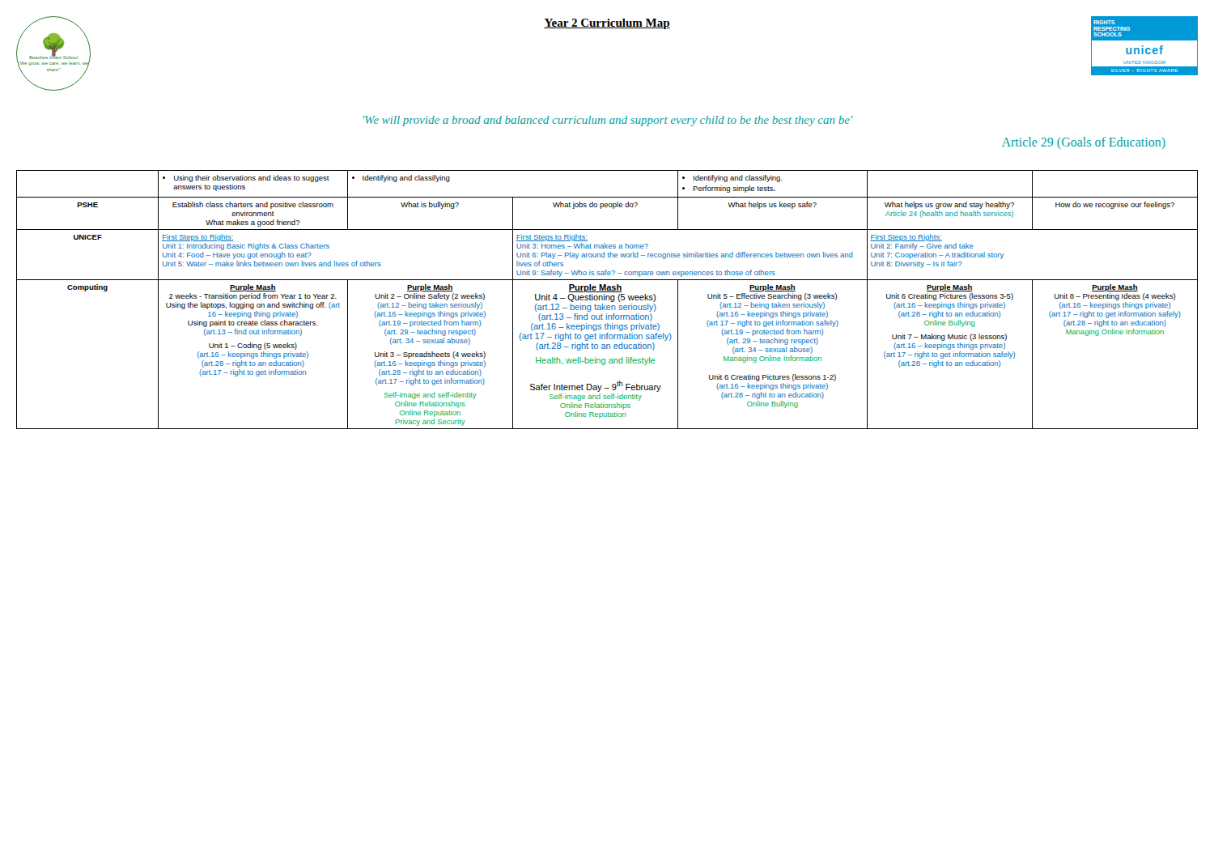🌳
Beaches Infant School
"We grow, we care, we learn, we share"
Year 2 Curriculum Map
RIGHTS
RESPECTING
SCHOOLS
unicef
UNITED KINGDOM
SILVER – RIGHTS AWARE
'We will provide a broad and balanced curriculum and support every child to be the best they can be'
Article 29 (Goals of Education)
| | Using their observations and ideas to suggest answers to questions | Identifying and classifying | Identifying and classifying. Performing simple tests . | | |
| PSHE | Establish class charters and positive classroom environment What makes a good friend? | What is bullying? | What jobs do people do? | What helps us keep safe? | What helps us grow and stay healthy? Article 24 (health and health services) | How do we recognise our feelings? |
| UNICEF | First Steps to Rights: Unit 1: Introducing Basic Rights & Class Charters Unit 4: Food – Have you got enough to eat? Unit 5: Water – make links between own lives and lives of others | First Steps to Rights: Unit 3: Homes – What makes a home? Unit 6: Play – Play around the world – recognise similarities and differences between own lives and lives of others Unit 9: Safety – Who is safe? – compare own experiences to those of others | First Steps to Rights: Unit 2: Family – Give and take Unit 7: Cooperation – A traditional story Unit 8: Diversity – Is it fair? |
| Computing | Purple Mash 2 weeks - Transition period from Year 1 to Year 2. Using the laptops, logging on and switching off. (art 16 – keeping thing private) Using paint to create class characters. (art.13 – find out information) Unit 1 – Coding (5 weeks) (art.16 – keepings things private) (art.28 – right to an education) (art.17 – right to get information | Purple Mash Unit 2 – Online Safety (2 weeks) (art.12 – being taken seriously) (art.16 – keepings things private) (art.19 – protected from harm) (art. 29 – teaching respect) (art. 34 – sexual abuse) Unit 3 – Spreadsheets (4 weeks) (art.16 – keepings things private) (art.28 – right to an education) (art.17 – right to get information) Self-image and self-identity Online Relationships Online Reputation Privacy and Security | Purple Mash Unit 4 – Questioning (5 weeks) (art.12 – being taken seriously) (art.13 – find out information) (art.16 – keepings things private) (art 17 – right to get information safely) (art.28 – right to an education) Health, well-being and lifestyle Safer Internet Day – 9 th February Self-image and self-identity Online Relationships Online Reputation | Purple Mash Unit 5 – Effective Searching (3 weeks) (art.12 – being taken seriously) (art.16 – keepings things private) (art 17 – right to get information safely) (art.19 – protected from harm) (art. 29 – teaching respect) (art. 34 – sexual abuse) Managing Online Information Unit 6 Creating Pictures (lessons 1-2) (art.16 – keepings things private) (art.28 – right to an education) Online Bullying | Purple Mash Unit 6 Creating Pictures (lessons 3-5) (art.16 – keepings things private) (art.28 – right to an education) Online Bullying Unit 7 – Making Music (3 lessons) (art.16 – keepings things private) (art 17 – right to get information safely) (art.28 – right to an education) | Purple Mash Unit 8 – Presenting Ideas (4 weeks) (art.16 – keepings things private) (art 17 – right to get information safely) (art.28 – right to an education) Managing Online Information |